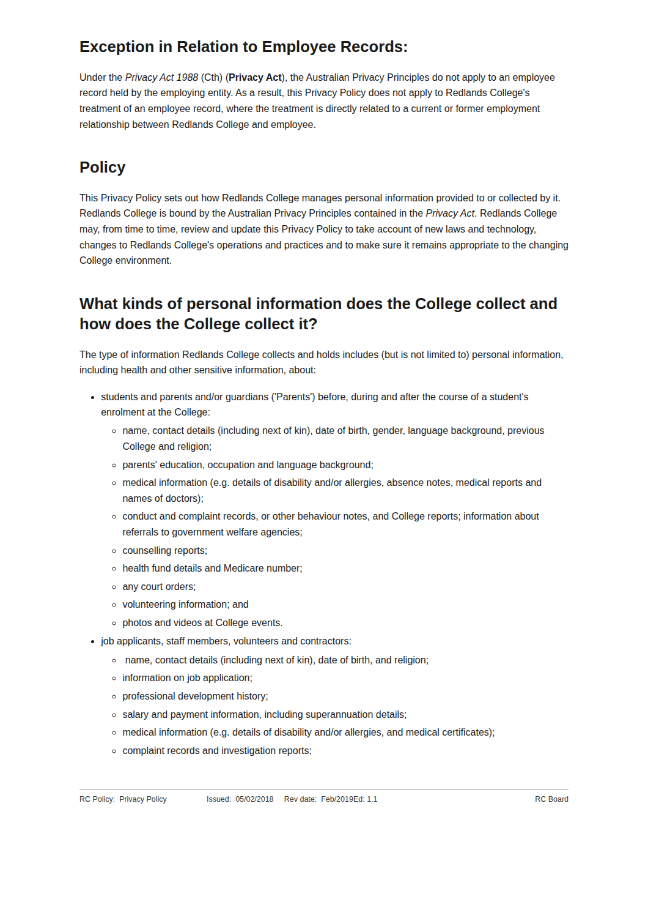Exception in Relation to Employee Records:
Under the Privacy Act 1988 (Cth) (Privacy Act), the Australian Privacy Principles do not apply to an employee record held by the employing entity. As a result, this Privacy Policy does not apply to Redlands College's treatment of an employee record, where the treatment is directly related to a current or former employment relationship between Redlands College and employee.
Policy
This Privacy Policy sets out how Redlands College manages personal information provided to or collected by it. Redlands College is bound by the Australian Privacy Principles contained in the Privacy Act. Redlands College may, from time to time, review and update this Privacy Policy to take account of new laws and technology, changes to Redlands College's operations and practices and to make sure it remains appropriate to the changing College environment.
What kinds of personal information does the College collect and how does the College collect it?
The type of information Redlands College collects and holds includes (but is not limited to) personal information, including health and other sensitive information, about:
students and parents and/or guardians ('Parents') before, during and after the course of a student's enrolment at the College:
name, contact details (including next of kin), date of birth, gender, language background, previous College and religion;
parents' education, occupation and language background;
medical information (e.g. details of disability and/or allergies, absence notes, medical reports and names of doctors);
conduct and complaint records, or other behaviour notes, and College reports; information about referrals to government welfare agencies;
counselling reports;
health fund details and Medicare number;
any court orders;
volunteering information; and
photos and videos at College events.
job applicants, staff members, volunteers and contractors:
name, contact details (including next of kin), date of birth, and religion;
information on job application;
professional development history;
salary and payment information, including superannuation details;
medical information (e.g. details of disability and/or allergies, and medical certificates);
complaint records and investigation reports;
| RC Policy: Privacy Policy | Issued: 05/02/2018 Rev date: Feb/2019 | Ed: 1.1 | RC Board |